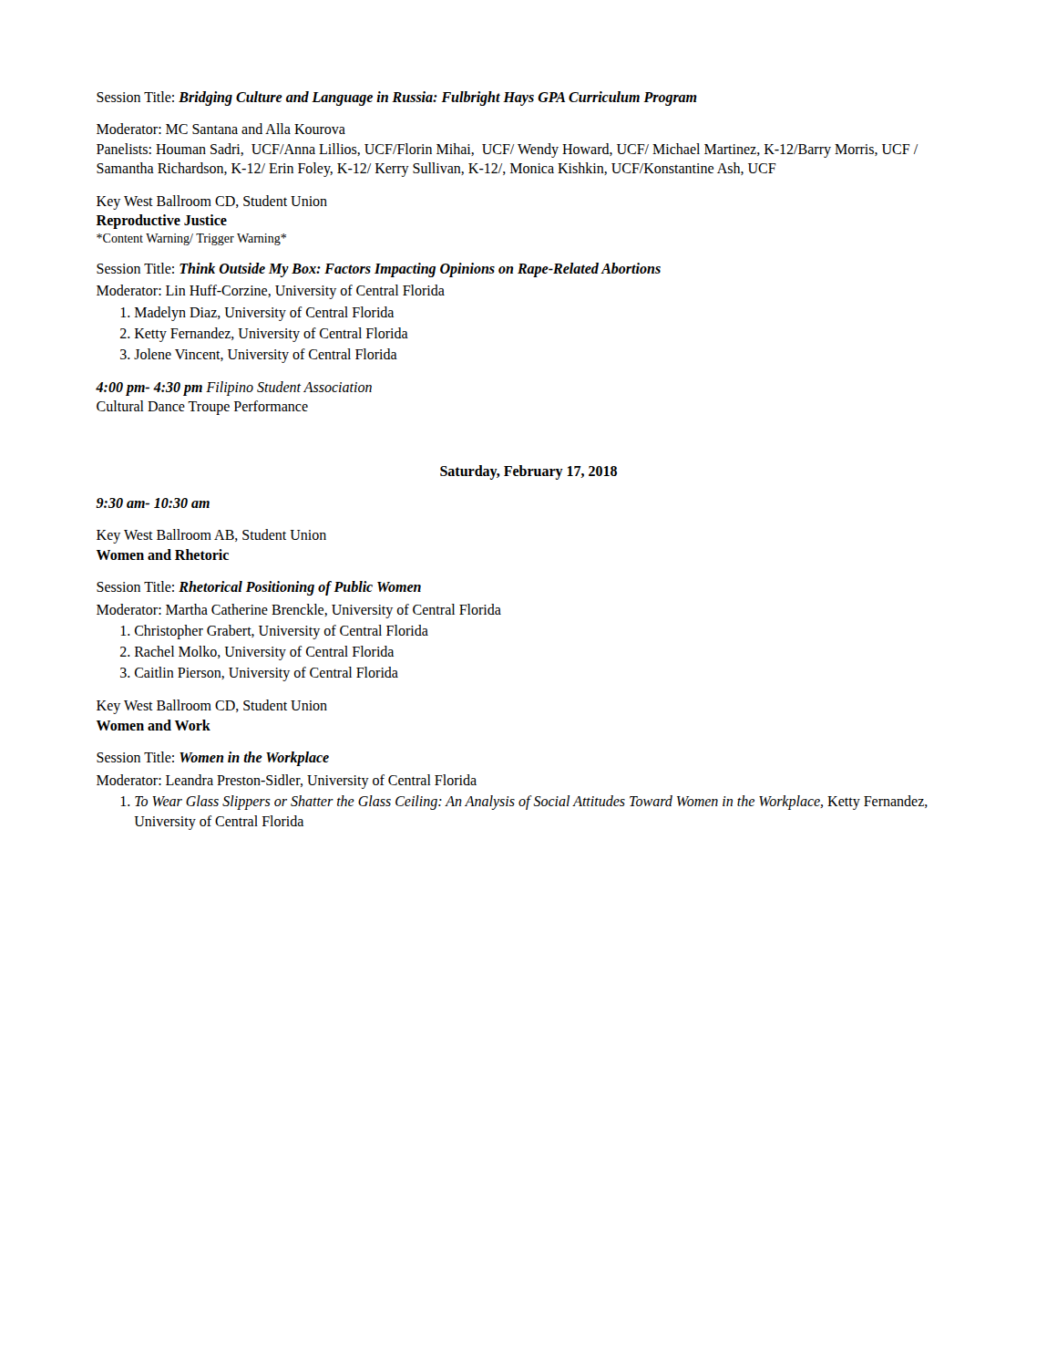Session Title: Bridging Culture and Language in Russia: Fulbright Hays GPA Curriculum Program
Moderator: MC Santana and Alla Kourova
Panelists: Houman Sadri, UCF/Anna Lillios, UCF/Florin Mihai, UCF/ Wendy Howard, UCF/ Michael Martinez, K-12/Barry Morris, UCF / Samantha Richardson, K-12/ Erin Foley, K-12/ Kerry Sullivan, K-12/, Monica Kishkin, UCF/Konstantine Ash, UCF
Key West Ballroom CD, Student Union
Reproductive Justice
*Content Warning/ Trigger Warning*
Session Title: Think Outside My Box: Factors Impacting Opinions on Rape-Related Abortions
Moderator: Lin Huff-Corzine, University of Central Florida
Madelyn Diaz, University of Central Florida
Ketty Fernandez, University of Central Florida
Jolene Vincent, University of Central Florida
4:00 pm- 4:30 pm Filipino Student Association
Cultural Dance Troupe Performance
Saturday, February 17, 2018
9:30 am- 10:30 am
Key West Ballroom AB, Student Union
Women and Rhetoric
Session Title: Rhetorical Positioning of Public Women
Moderator: Martha Catherine Brenckle, University of Central Florida
Christopher Grabert, University of Central Florida
Rachel Molko, University of Central Florida
Caitlin Pierson, University of Central Florida
Key West Ballroom CD, Student Union
Women and Work
Session Title: Women in the Workplace
Moderator: Leandra Preston-Sidler, University of Central Florida
To Wear Glass Slippers or Shatter the Glass Ceiling: An Analysis of Social Attitudes Toward Women in the Workplace, Ketty Fernandez, University of Central Florida